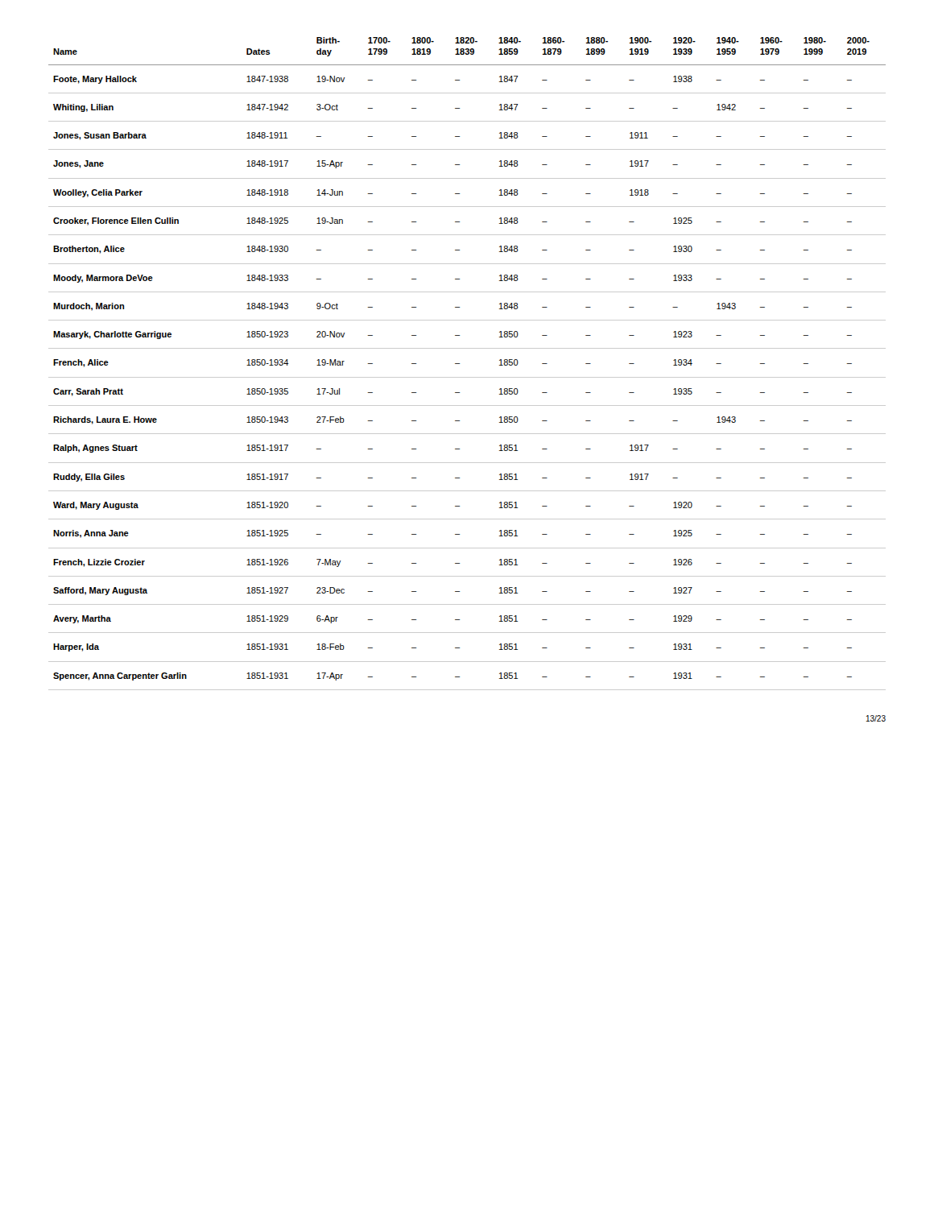| Name | Dates | Birth- day | 1700- 1799 | 1800- 1819 | 1820- 1839 | 1840- 1859 | 1860- 1879 | 1880- 1899 | 1900- 1919 | 1920- 1939 | 1940- 1959 | 1960- 1979 | 1980- 1999 | 2000- 2019 |
| --- | --- | --- | --- | --- | --- | --- | --- | --- | --- | --- | --- | --- | --- | --- |
| Foote, Mary Hallock | 1847-1938 | 19-Nov | – | – | – | 1847 | – | – | – | 1938 | – | – | – | – |
| Whiting, Lilian | 1847-1942 | 3-Oct | – | – | – | 1847 | – | – | – | – | 1942 | – | – | – |
| Jones, Susan Barbara | 1848-1911 | – | – | – | – | 1848 | – | – | 1911 | – | – | – | – | – |
| Jones, Jane | 1848-1917 | 15-Apr | – | – | – | 1848 | – | – | 1917 | – | – | – | – | – |
| Woolley, Celia Parker | 1848-1918 | 14-Jun | – | – | – | 1848 | – | – | 1918 | – | – | – | – | – |
| Crooker, Florence Ellen Cullin | 1848-1925 | 19-Jan | – | – | – | 1848 | – | – | – | 1925 | – | – | – | – |
| Brotherton, Alice | 1848-1930 | – | – | – | – | 1848 | – | – | – | 1930 | – | – | – | – |
| Moody, Marmora DeVoe | 1848-1933 | – | – | – | – | 1848 | – | – | – | 1933 | – | – | – | – |
| Murdoch, Marion | 1848-1943 | 9-Oct | – | – | – | 1848 | – | – | – | – | 1943 | – | – | – |
| Masaryk, Charlotte Garrigue | 1850-1923 | 20-Nov | – | – | – | 1850 | – | – | – | 1923 | – | – | – | – |
| French, Alice | 1850-1934 | 19-Mar | – | – | – | 1850 | – | – | – | 1934 | – | – | – | – |
| Carr, Sarah Pratt | 1850-1935 | 17-Jul | – | – | – | 1850 | – | – | – | 1935 | – | – | – | – |
| Richards, Laura E. Howe | 1850-1943 | 27-Feb | – | – | – | 1850 | – | – | – | – | 1943 | – | – | – |
| Ralph, Agnes Stuart | 1851-1917 | – | – | – | – | 1851 | – | – | 1917 | – | – | – | – | – |
| Ruddy, Ella Giles | 1851-1917 | – | – | – | – | 1851 | – | – | 1917 | – | – | – | – | – |
| Ward, Mary Augusta | 1851-1920 | – | – | – | – | 1851 | – | – | – | 1920 | – | – | – | – |
| Norris, Anna Jane | 1851-1925 | – | – | – | – | 1851 | – | – | – | 1925 | – | – | – | – |
| French, Lizzie Crozier | 1851-1926 | 7-May | – | – | – | 1851 | – | – | – | 1926 | – | – | – | – |
| Safford, Mary Augusta | 1851-1927 | 23-Dec | – | – | – | 1851 | – | – | – | 1927 | – | – | – | – |
| Avery, Martha | 1851-1929 | 6-Apr | – | – | – | 1851 | – | – | – | 1929 | – | – | – | – |
| Harper, Ida | 1851-1931 | 18-Feb | – | – | – | 1851 | – | – | – | 1931 | – | – | – | – |
| Spencer, Anna Carpenter Garlin | 1851-1931 | 17-Apr | – | – | – | 1851 | – | – | – | 1931 | – | – | – | – |
13/23